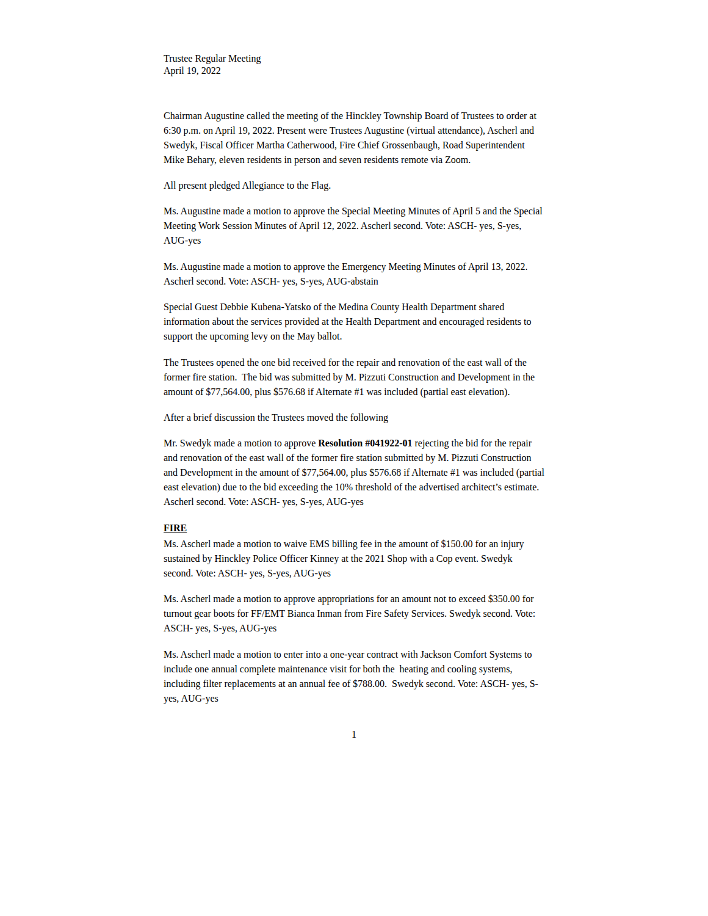Trustee Regular Meeting
April 19, 2022
Chairman Augustine called the meeting of the Hinckley Township Board of Trustees to order at 6:30 p.m. on April 19, 2022. Present were Trustees Augustine (virtual attendance), Ascherl and Swedyk, Fiscal Officer Martha Catherwood, Fire Chief Grossenbaugh, Road Superintendent Mike Behary, eleven residents in person and seven residents remote via Zoom.
All present pledged Allegiance to the Flag.
Ms. Augustine made a motion to approve the Special Meeting Minutes of April 5 and the Special Meeting Work Session Minutes of April 12, 2022. Ascherl second. Vote: ASCH- yes, S-yes, AUG-yes
Ms. Augustine made a motion to approve the Emergency Meeting Minutes of April 13, 2022. Ascherl second. Vote: ASCH- yes, S-yes, AUG-abstain
Special Guest Debbie Kubena-Yatsko of the Medina County Health Department shared information about the services provided at the Health Department and encouraged residents to support the upcoming levy on the May ballot.
The Trustees opened the one bid received for the repair and renovation of the east wall of the former fire station. The bid was submitted by M. Pizzuti Construction and Development in the amount of $77,564.00, plus $576.68 if Alternate #1 was included (partial east elevation).
After a brief discussion the Trustees moved the following
Mr. Swedyk made a motion to approve Resolution #041922-01 rejecting the bid for the repair and renovation of the east wall of the former fire station submitted by M. Pizzuti Construction and Development in the amount of $77,564.00, plus $576.68 if Alternate #1 was included (partial east elevation) due to the bid exceeding the 10% threshold of the advertised architect’s estimate. Ascherl second. Vote: ASCH- yes, S-yes, AUG-yes
FIRE
Ms. Ascherl made a motion to waive EMS billing fee in the amount of $150.00 for an injury sustained by Hinckley Police Officer Kinney at the 2021 Shop with a Cop event. Swedyk second. Vote: ASCH- yes, S-yes, AUG-yes
Ms. Ascherl made a motion to approve appropriations for an amount not to exceed $350.00 for turnout gear boots for FF/EMT Bianca Inman from Fire Safety Services. Swedyk second. Vote: ASCH- yes, S-yes, AUG-yes
Ms. Ascherl made a motion to enter into a one-year contract with Jackson Comfort Systems to include one annual complete maintenance visit for both the heating and cooling systems, including filter replacements at an annual fee of $788.00. Swedyk second. Vote: ASCH- yes, S-yes, AUG-yes
1